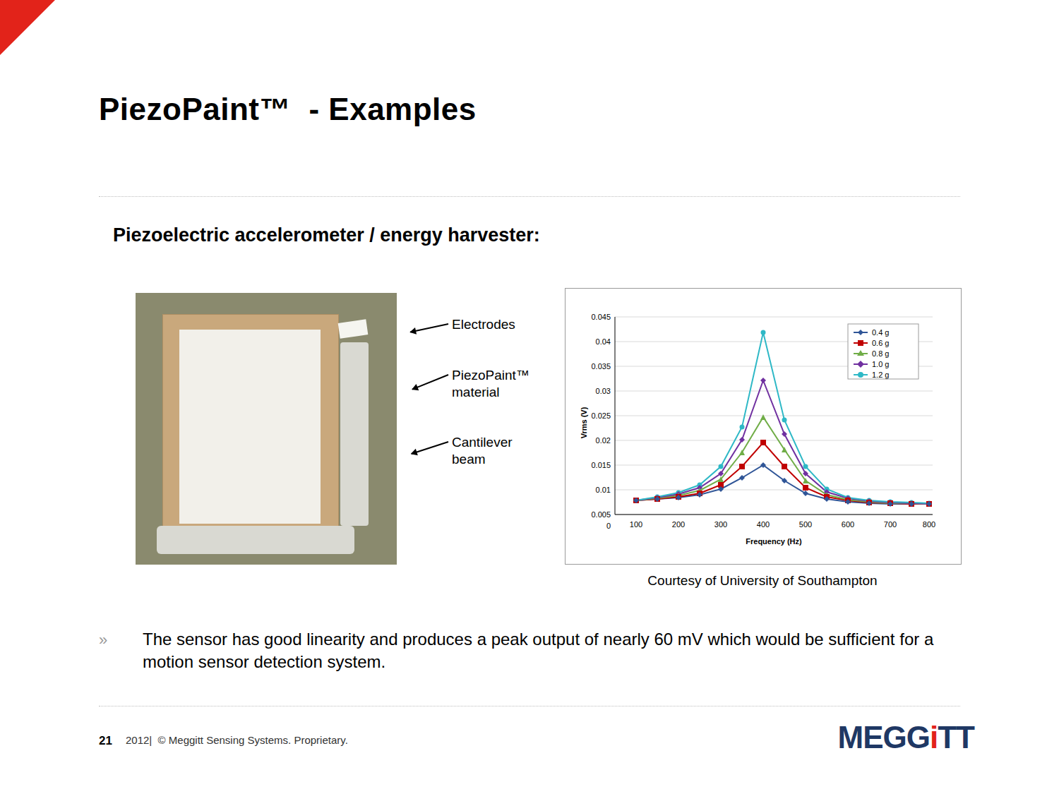PiezoPaint™ - Examples
Piezoelectric accelerometer / energy harvester:
Electrodes
PiezoPaint™
material
Cantilever
beam
0.045 0.04 0.035 0.03 0.025 0.02 0.015 0.01 0.005 0 100 200 300 400 500 600 700 800 Vrms (V) Frequency (Hz) 0.4 g 0.6 g 0.8 g 1.0 g 1.2 g
Courtesy of University of Southampton
»
The sensor has good linearity and produces a peak output of nearly 60 mV which would be sufficient for a motion sensor detection system.
21
2012| © Meggitt Sensing Systems. Proprietary.
MEGGi TT